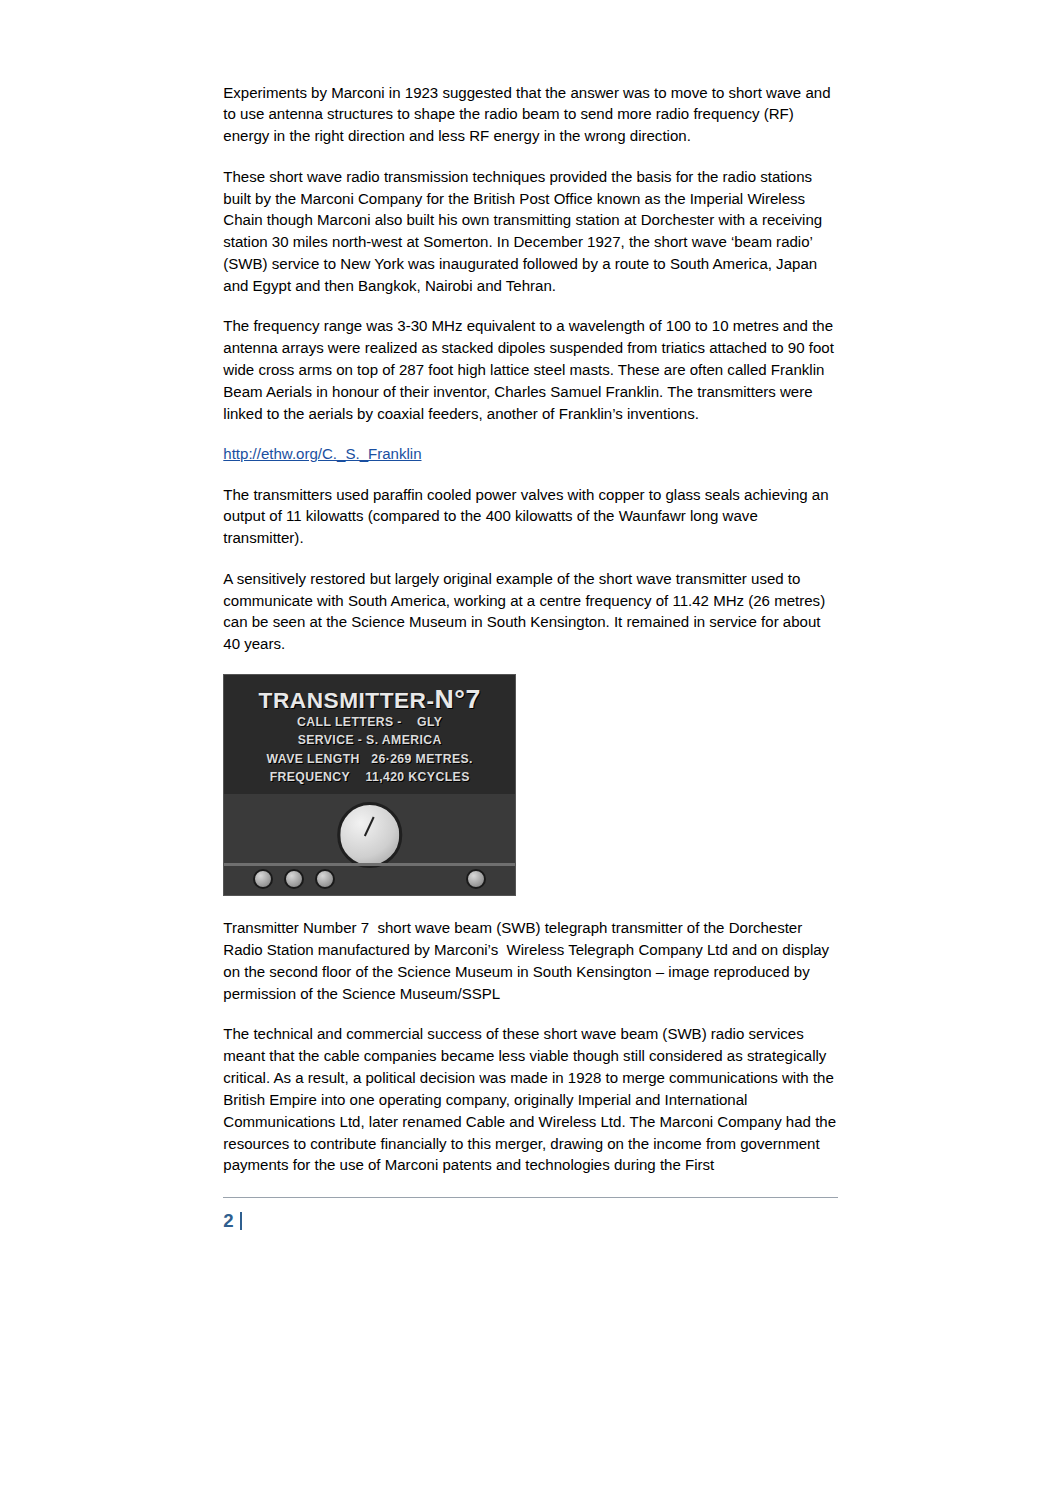Experiments by Marconi in 1923 suggested that the answer was to move to short wave and to use antenna structures to shape the radio beam to send more radio frequency (RF) energy in the right direction and less RF energy in the wrong direction.
These short wave radio transmission techniques provided the basis for the radio stations built by the Marconi Company for the British Post Office known as the Imperial Wireless Chain though Marconi also built his own transmitting station at Dorchester with a receiving station 30 miles north-west at Somerton. In December 1927, the short wave ‘beam radio’ (SWB) service to New York was inaugurated followed by a route to South America, Japan and Egypt and then Bangkok, Nairobi and Tehran.
The frequency range was 3-30 MHz equivalent to a wavelength of 100 to 10 metres and the antenna arrays were realized as stacked dipoles suspended from triatics attached to 90 foot wide cross arms on top of 287 foot high lattice steel masts. These are often called Franklin Beam Aerials in honour of their inventor, Charles Samuel Franklin. The transmitters were linked to the aerials by coaxial feeders, another of Franklin’s inventions.
http://ethw.org/C._S._Franklin
The transmitters used paraffin cooled power valves with copper to glass seals achieving an output of 11 kilowatts (compared to the 400 kilowatts of the Waunfawr long wave transmitter).
A sensitively restored but largely original example of the short wave transmitter used to communicate with South America, working at a centre frequency of 11.42 MHz (26 metres) can be seen at the Science Museum in South Kensington. It remained in service for about 40 years.
TRANSMITTER-N°7
CALL LETTERS - GLY
SERVICE - S. AMERICA
WAVE LENGTH 26·269 METRES.
FREQUENCY 11,420 KCYCLES
Transmitter Number 7 short wave beam (SWB) telegraph transmitter of the Dorchester Radio Station manufactured by Marconi’s Wireless Telegraph Company Ltd and on display on the second floor of the Science Museum in South Kensington – image reproduced by permission of the Science Museum/SSPL
The technical and commercial success of these short wave beam (SWB) radio services meant that the cable companies became less viable though still considered as strategically critical. As a result, a political decision was made in 1928 to merge communications with the British Empire into one operating company, originally Imperial and International Communications Ltd, later renamed Cable and Wireless Ltd. The Marconi Company had the resources to contribute financially to this merger, drawing on the income from government payments for the use of Marconi patents and technologies during the First
2